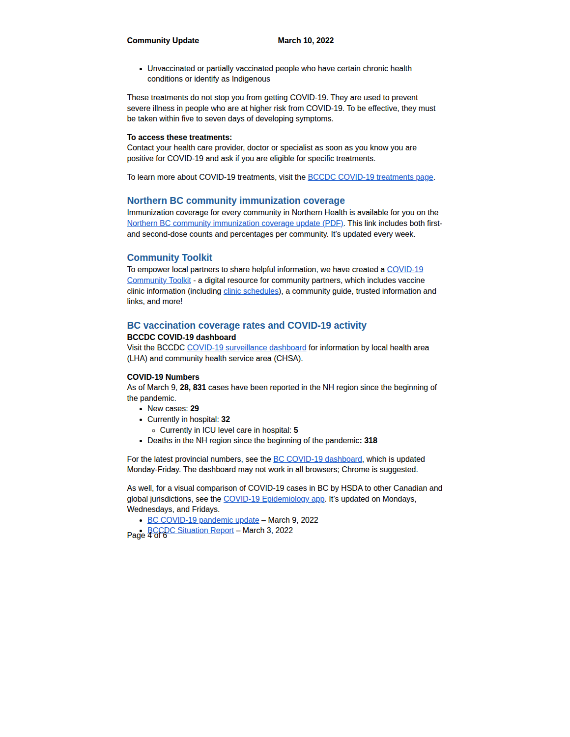Community Update
March 10, 2022
Unvaccinated or partially vaccinated people who have certain chronic health conditions or identify as Indigenous
These treatments do not stop you from getting COVID-19. They are used to prevent severe illness in people who are at higher risk from COVID-19. To be effective, they must be taken within five to seven days of developing symptoms.
To access these treatments:
Contact your health care provider, doctor or specialist as soon as you know you are positive for COVID-19 and ask if you are eligible for specific treatments.
To learn more about COVID-19 treatments, visit the BCCDC COVID-19 treatments page.
Northern BC community immunization coverage
Immunization coverage for every community in Northern Health is available for you on the Northern BC community immunization coverage update (PDF). This link includes both first- and second-dose counts and percentages per community. It’s updated every week.
Community Toolkit
To empower local partners to share helpful information, we have created a COVID-19 Community Toolkit - a digital resource for community partners, which includes vaccine clinic information (including clinic schedules), a community guide, trusted information and links, and more!
BC vaccination coverage rates and COVID-19 activity
BCCDC COVID-19 dashboard
Visit the BCCDC COVID-19 surveillance dashboard for information by local health area (LHA) and community health service area (CHSA).
COVID-19 Numbers
As of March 9, 28, 831 cases have been reported in the NH region since the beginning of the pandemic.
New cases: 29
Currently in hospital: 32
Currently in ICU level care in hospital: 5
Deaths in the NH region since the beginning of the pandemic: 318
For the latest provincial numbers, see the BC COVID-19 dashboard, which is updated Monday-Friday. The dashboard may not work in all browsers; Chrome is suggested.
As well, for a visual comparison of COVID-19 cases in BC by HSDA to other Canadian and global jurisdictions, see the COVID-19 Epidemiology app. It’s updated on Mondays, Wednesdays, and Fridays.
BC COVID-19 pandemic update – March 9, 2022
BCCDC Situation Report – March 3, 2022
Page 4 of 6